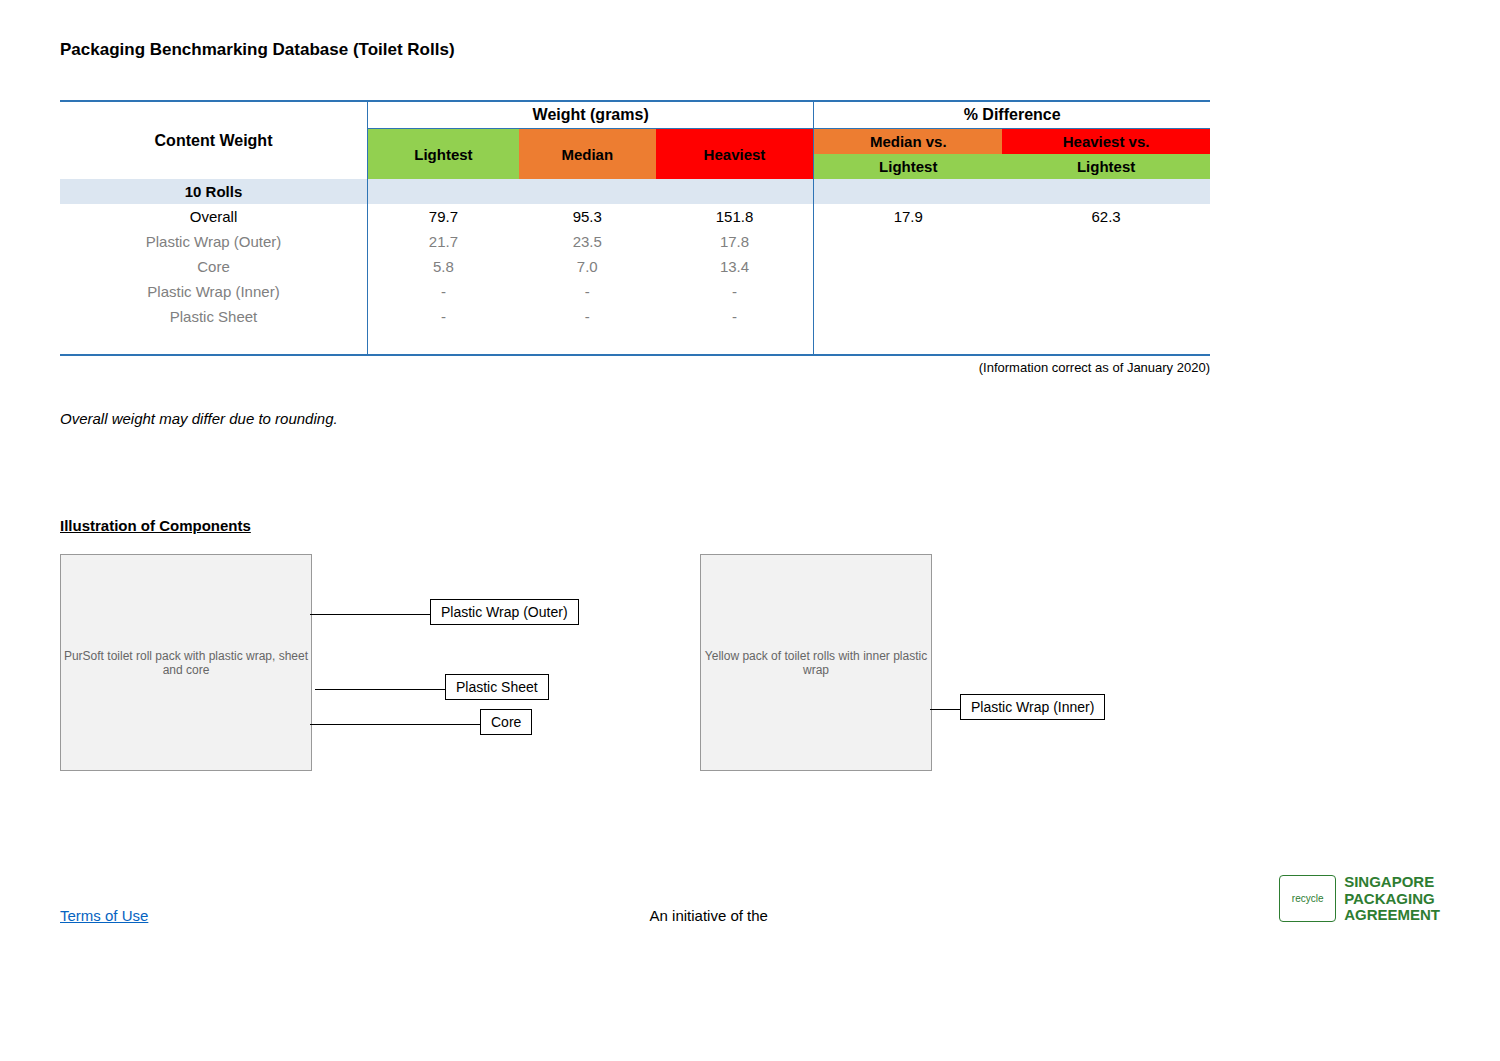Packaging Benchmarking Database (Toilet Rolls)
| Content Weight | Weight (grams) | % Difference |
| Lightest | Median | Heaviest | Median vs. | Heaviest vs. |
| Lightest | Lightest |
| 10 Rolls | | | | | |
| Overall | 79.7 | 95.3 | 151.8 | 17.9 | 62.3 |
| Plastic Wrap (Outer) | 21.7 | 23.5 | 17.8 | | |
| Core | 5.8 | 7.0 | 13.4 | | |
| Plastic Wrap (Inner) | - | - | - | | |
| Plastic Sheet | - | - | - | | |
(Information correct as of January 2020)
Overall weight may differ due to rounding.
Illustration of Components
PurSoft toilet roll pack with plastic wrap, sheet and core
Yellow pack of toilet rolls with inner plastic wrap
Plastic Wrap (Outer)
Plastic Sheet
Core
Plastic Wrap (Inner)
Terms of Use
An initiative of the
recycle
SINGAPORE
PACKAGING
AGREEMENT